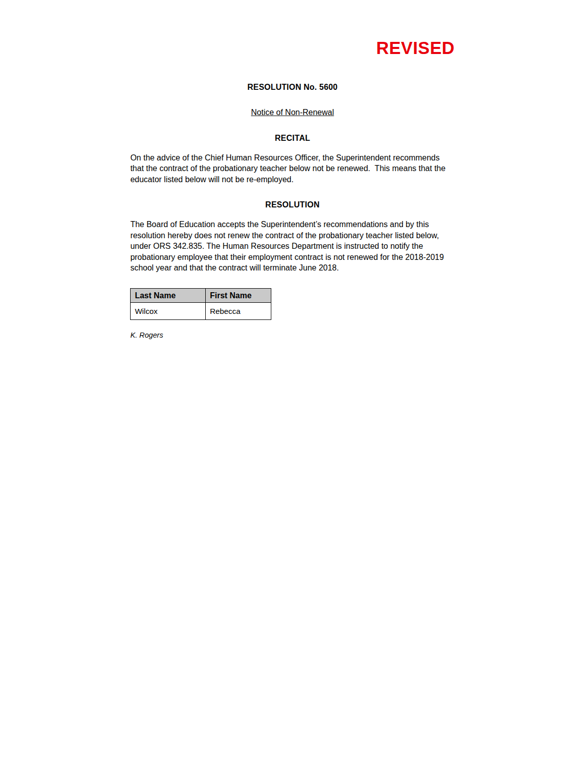REVISED
RESOLUTION No. 5600
Notice of Non-Renewal
RECITAL
On the advice of the Chief Human Resources Officer, the Superintendent recommends that the contract of the probationary teacher below not be renewed. This means that the educator listed below will not be re-employed.
RESOLUTION
The Board of Education accepts the Superintendent’s recommendations and by this resolution hereby does not renew the contract of the probationary teacher listed below, under ORS 342.835. The Human Resources Department is instructed to notify the probationary employee that their employment contract is not renewed for the 2018-2019 school year and that the contract will terminate June 2018.
| Last Name | First Name |
| --- | --- |
| Wilcox | Rebecca |
K. Rogers